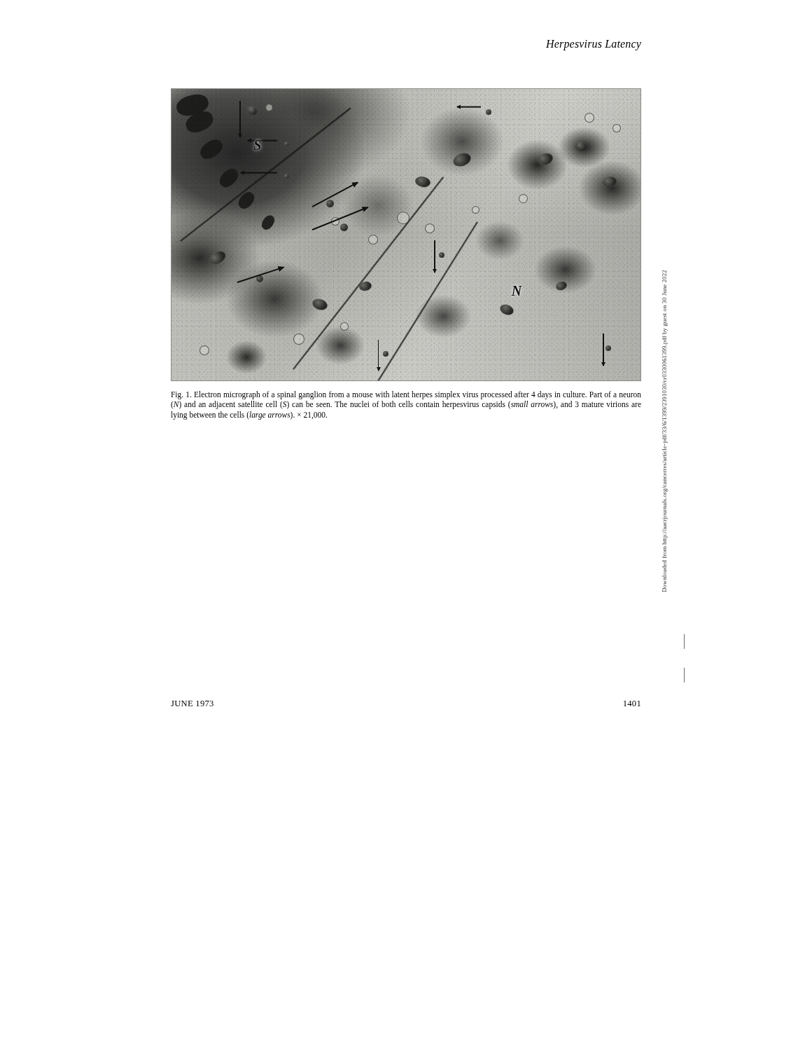Herpesvirus Latency
S
N
Fig. 1. Electron micrograph of a spinal ganglion from a mouse with latent herpes simplex virus processed after 4 days in culture. Part of a neuron (N) and an adjacent satellite cell (S) can be seen. The nuclei of both cells contain herpesvirus capsids (small arrows), and 3 mature virions are lying between the cells (large arrows). × 21,000.
Downloaded from http://aacrjournals.org/cancerres/article-pdf/33/6/1399/2391030/cr0330061399.pdf by guest on 30 June 2022
JUNE 1973
1401